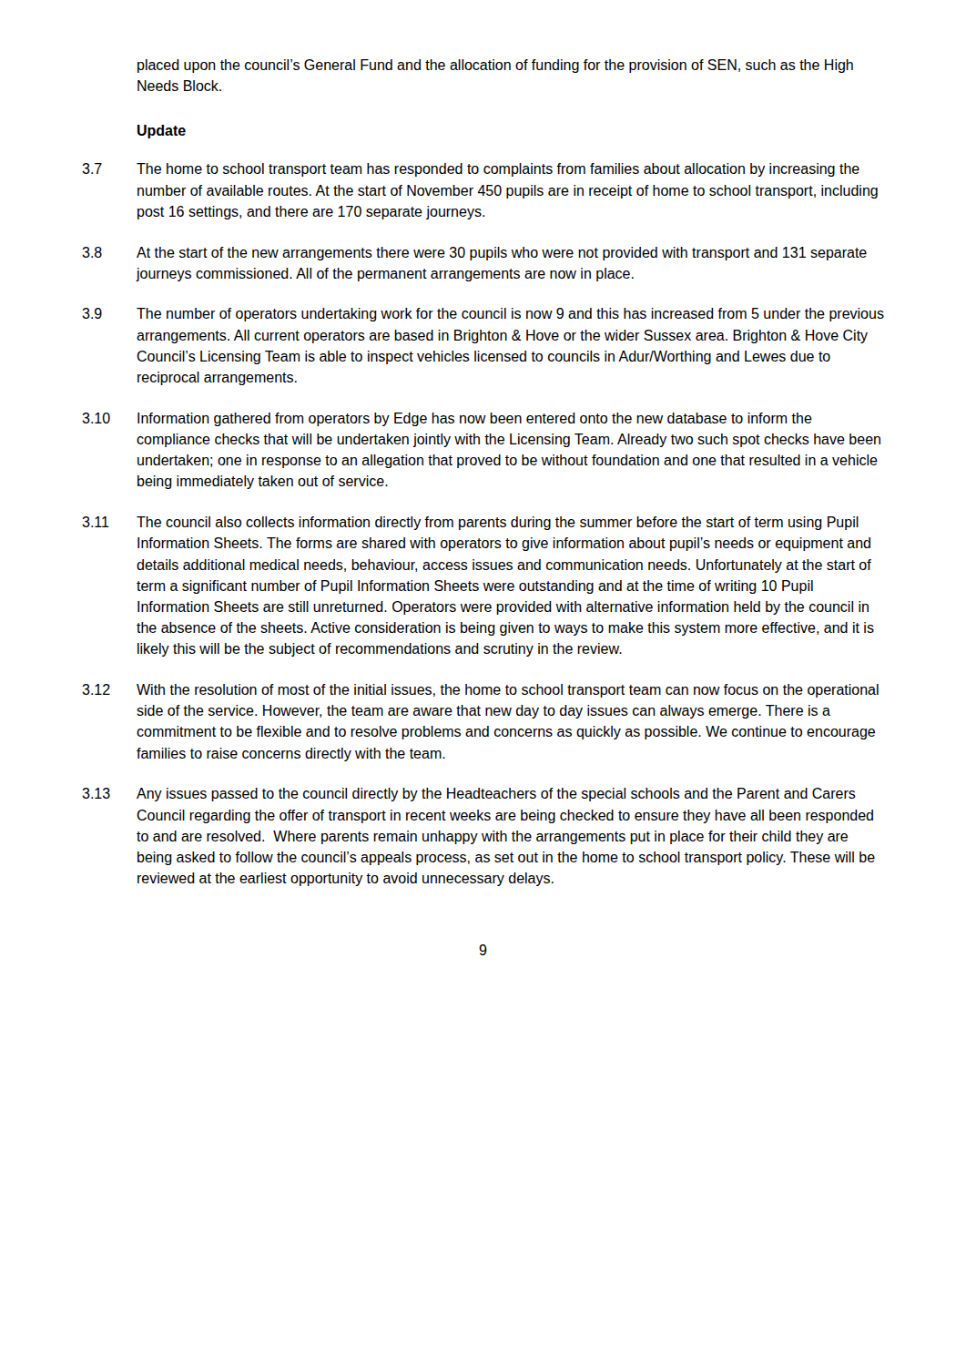placed upon the council’s General Fund and the allocation of funding for the provision of SEN, such as the High Needs Block.
Update
3.7
The home to school transport team has responded to complaints from families about allocation by increasing the number of available routes. At the start of November 450 pupils are in receipt of home to school transport, including post 16 settings, and there are 170 separate journeys.
3.8
At the start of the new arrangements there were 30 pupils who were not provided with transport and 131 separate journeys commissioned. All of the permanent arrangements are now in place.
3.9
The number of operators undertaking work for the council is now 9 and this has increased from 5 under the previous arrangements. All current operators are based in Brighton & Hove or the wider Sussex area. Brighton & Hove City Council’s Licensing Team is able to inspect vehicles licensed to councils in Adur/Worthing and Lewes due to reciprocal arrangements.
3.10
Information gathered from operators by Edge has now been entered onto the new database to inform the compliance checks that will be undertaken jointly with the Licensing Team. Already two such spot checks have been undertaken; one in response to an allegation that proved to be without foundation and one that resulted in a vehicle being immediately taken out of service.
3.11
The council also collects information directly from parents during the summer before the start of term using Pupil Information Sheets. The forms are shared with operators to give information about pupil’s needs or equipment and details additional medical needs, behaviour, access issues and communication needs. Unfortunately at the start of term a significant number of Pupil Information Sheets were outstanding and at the time of writing 10 Pupil Information Sheets are still unreturned. Operators were provided with alternative information held by the council in the absence of the sheets. Active consideration is being given to ways to make this system more effective, and it is likely this will be the subject of recommendations and scrutiny in the review.
3.12
With the resolution of most of the initial issues, the home to school transport team can now focus on the operational side of the service. However, the team are aware that new day to day issues can always emerge. There is a commitment to be flexible and to resolve problems and concerns as quickly as possible. We continue to encourage families to raise concerns directly with the team.
3.13
Any issues passed to the council directly by the Headteachers of the special schools and the Parent and Carers Council regarding the offer of transport in recent weeks are being checked to ensure they have all been responded to and are resolved. Where parents remain unhappy with the arrangements put in place for their child they are being asked to follow the council’s appeals process, as set out in the home to school transport policy. These will be reviewed at the earliest opportunity to avoid unnecessary delays.
9